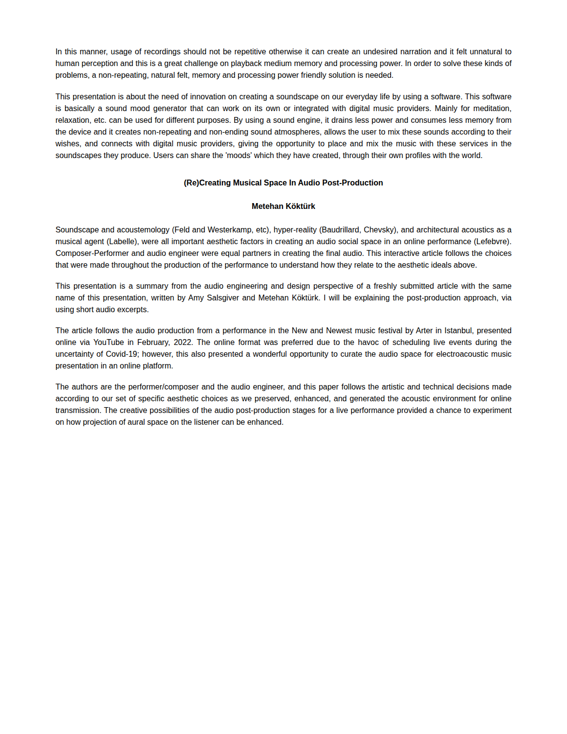In this manner, usage of recordings should not be repetitive otherwise it can create an undesired narration and it felt unnatural to human perception and this is a great challenge on playback medium memory and processing power. In order to solve these kinds of problems, a non-repeating, natural felt, memory and processing power friendly solution is needed.
This presentation is about the need of innovation on creating a soundscape on our everyday life by using a software. This software is basically a sound mood generator that can work on its own or integrated with digital music providers. Mainly for meditation, relaxation, etc. can be used for different purposes. By using a sound engine, it drains less power and consumes less memory from the device and it creates non-repeating and non-ending sound atmospheres, allows the user to mix these sounds according to their wishes, and connects with digital music providers, giving the opportunity to place and mix the music with these services in the soundscapes they produce. Users can share the 'moods' which they have created, through their own profiles with the world.
(Re)Creating Musical Space In Audio Post-Production
Metehan Köktürk
Soundscape and acoustemology (Feld and Westerkamp, etc), hyper-reality (Baudrillard, Chevsky), and architectural acoustics as a musical agent (Labelle), were all important aesthetic factors in creating an audio social space in an online performance (Lefebvre). Composer-Performer and audio engineer were equal partners in creating the final audio. This interactive article follows the choices that were made throughout the production of the performance to understand how they relate to the aesthetic ideals above.
This presentation is a summary from the audio engineering and design perspective of a freshly submitted article with the same name of this presentation, written by Amy Salsgiver and Metehan Köktürk. I will be explaining the post-production approach, via using short audio excerpts.
The article follows the audio production from a performance in the New and Newest music festival by Arter in Istanbul, presented online via YouTube in February, 2022. The online format was preferred due to the havoc of scheduling live events during the uncertainty of Covid-19; however, this also presented a wonderful opportunity to curate the audio space for electroacoustic music presentation in an online platform.
The authors are the performer/composer and the audio engineer, and this paper follows the artistic and technical decisions made according to our set of specific aesthetic choices as we preserved, enhanced, and generated the acoustic environment for online transmission. The creative possibilities of the audio post-production stages for a live performance provided a chance to experiment on how projection of aural space on the listener can be enhanced.